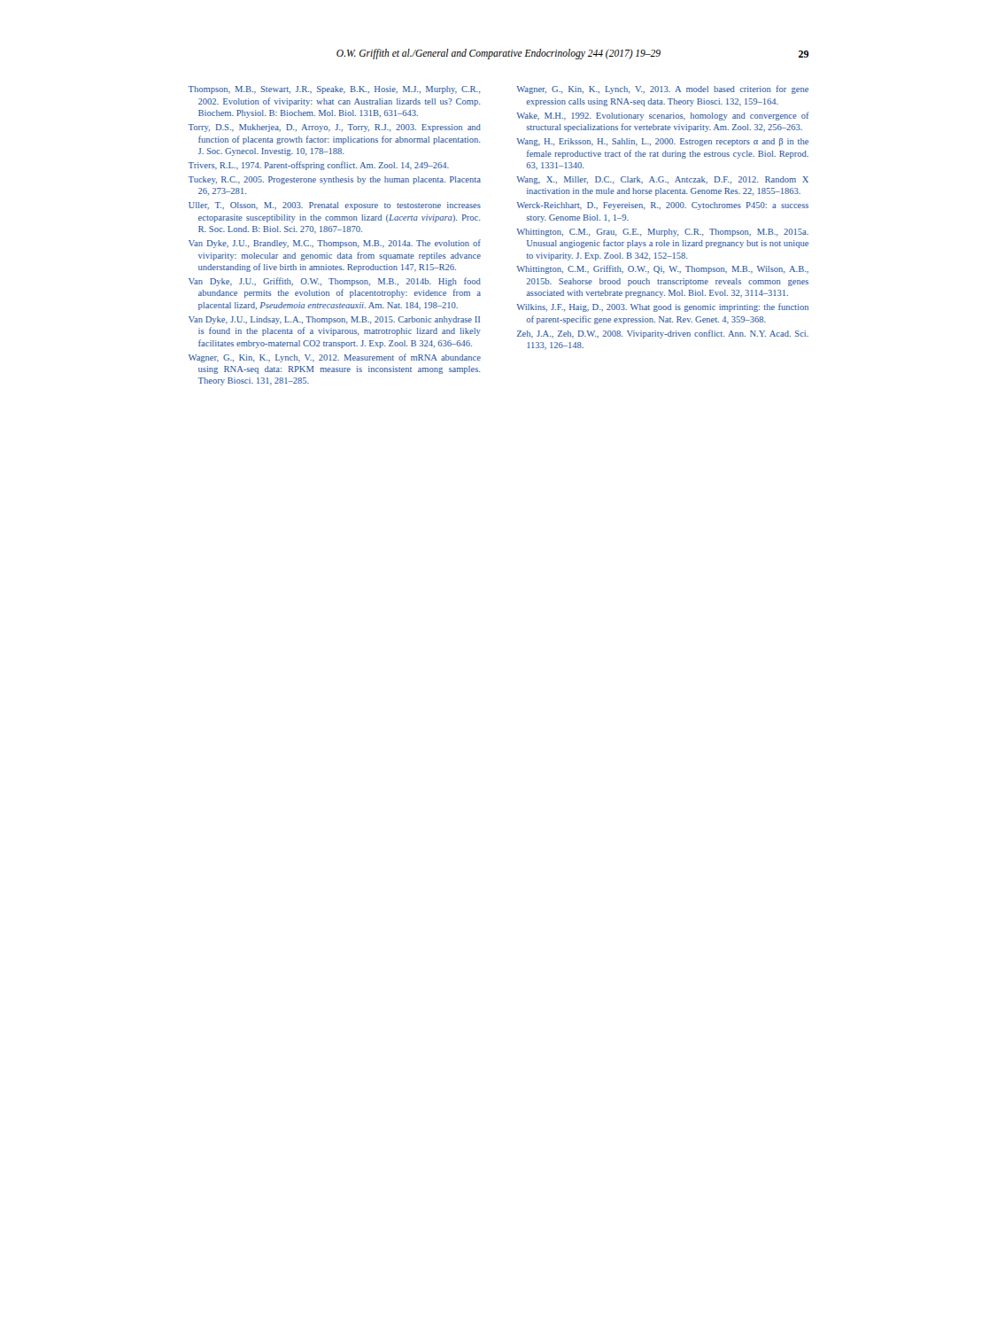O.W. Griffith et al./General and Comparative Endocrinology 244 (2017) 19–29 29
Thompson, M.B., Stewart, J.R., Speake, B.K., Hosie, M.J., Murphy, C.R., 2002. Evolution of viviparity: what can Australian lizards tell us? Comp. Biochem. Physiol. B: Biochem. Mol. Biol. 131B, 631–643.
Torry, D.S., Mukherjea, D., Arroyo, J., Torry, R.J., 2003. Expression and function of placenta growth factor: implications for abnormal placentation. J. Soc. Gynecol. Investig. 10, 178–188.
Trivers, R.L., 1974. Parent-offspring conflict. Am. Zool. 14, 249–264.
Tuckey, R.C., 2005. Progesterone synthesis by the human placenta. Placenta 26, 273–281.
Uller, T., Olsson, M., 2003. Prenatal exposure to testosterone increases ectoparasite susceptibility in the common lizard (Lacerta vivipara). Proc. R. Soc. Lond. B: Biol. Sci. 270, 1867–1870.
Van Dyke, J.U., Brandley, M.C., Thompson, M.B., 2014a. The evolution of viviparity: molecular and genomic data from squamate reptiles advance understanding of live birth in amniotes. Reproduction 147, R15–R26.
Van Dyke, J.U., Griffith, O.W., Thompson, M.B., 2014b. High food abundance permits the evolution of placentotrophy: evidence from a placental lizard, Pseudemoia entrecasteauxii. Am. Nat. 184, 198–210.
Van Dyke, J.U., Lindsay, L.A., Thompson, M.B., 2015. Carbonic anhydrase II is found in the placenta of a viviparous, matrotrophic lizard and likely facilitates embryo-maternal CO2 transport. J. Exp. Zool. B 324, 636–646.
Wagner, G., Kin, K., Lynch, V., 2012. Measurement of mRNA abundance using RNA-seq data: RPKM measure is inconsistent among samples. Theory Biosci. 131, 281–285.
Wagner, G., Kin, K., Lynch, V., 2013. A model based criterion for gene expression calls using RNA-seq data. Theory Biosci. 132, 159–164.
Wake, M.H., 1992. Evolutionary scenarios, homology and convergence of structural specializations for vertebrate viviparity. Am. Zool. 32, 256–263.
Wang, H., Eriksson, H., Sahlin, L., 2000. Estrogen receptors α and β in the female reproductive tract of the rat during the estrous cycle. Biol. Reprod. 63, 1331–1340.
Wang, X., Miller, D.C., Clark, A.G., Antczak, D.F., 2012. Random X inactivation in the mule and horse placenta. Genome Res. 22, 1855–1863.
Werck-Reichhart, D., Feyereisen, R., 2000. Cytochromes P450: a success story. Genome Biol. 1, 1–9.
Whittington, C.M., Grau, G.E., Murphy, C.R., Thompson, M.B., 2015a. Unusual angiogenic factor plays a role in lizard pregnancy but is not unique to viviparity. J. Exp. Zool. B 342, 152–158.
Whittington, C.M., Griffith, O.W., Qi, W., Thompson, M.B., Wilson, A.B., 2015b. Seahorse brood pouch transcriptome reveals common genes associated with vertebrate pregnancy. Mol. Biol. Evol. 32, 3114–3131.
Wilkins, J.F., Haig, D., 2003. What good is genomic imprinting: the function of parent-specific gene expression. Nat. Rev. Genet. 4, 359–368.
Zeh, J.A., Zeh, D.W., 2008. Viviparity-driven conflict. Ann. N.Y. Acad. Sci. 1133, 126–148.